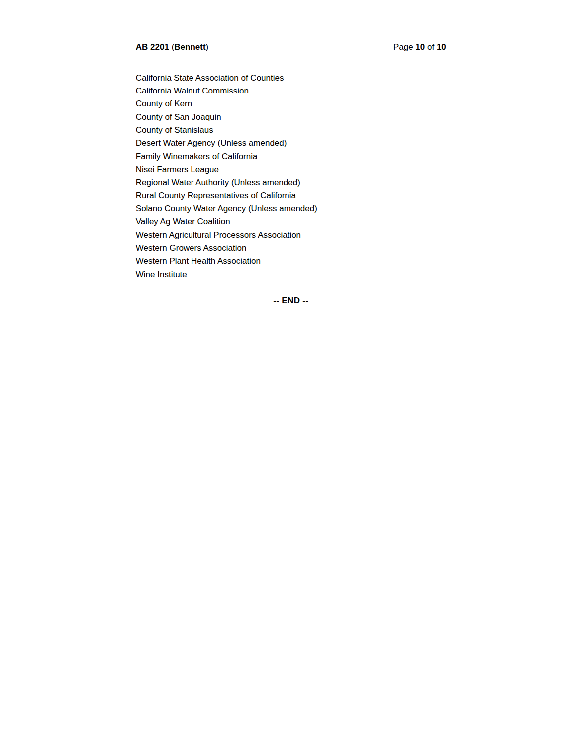AB 2201 (Bennett)
Page 10 of 10
California State Association of Counties
California Walnut Commission
County of Kern
County of San Joaquin
County of Stanislaus
Desert Water Agency (Unless amended)
Family Winemakers of California
Nisei Farmers League
Regional Water Authority (Unless amended)
Rural County Representatives of California
Solano County Water Agency (Unless amended)
Valley Ag Water Coalition
Western Agricultural Processors Association
Western Growers Association
Western Plant Health Association
Wine Institute
-- END --